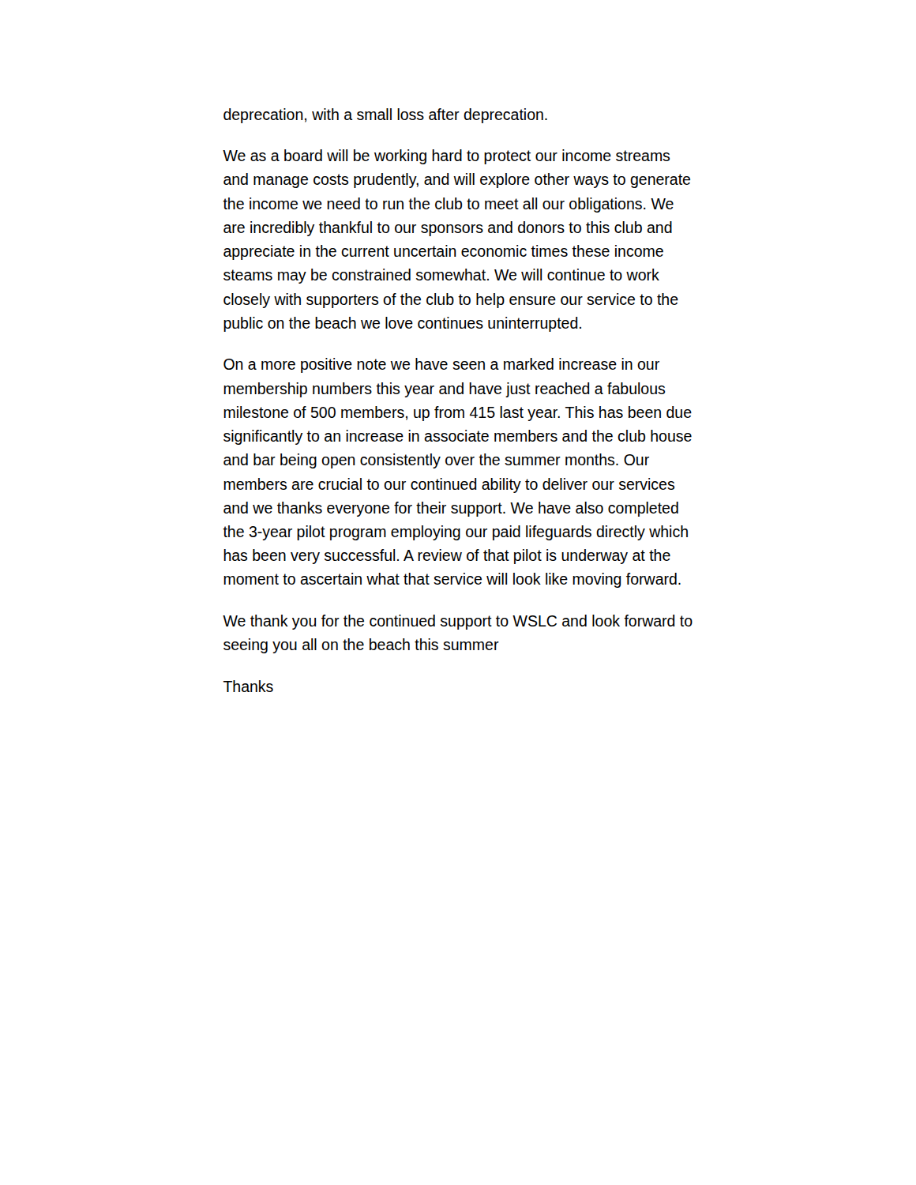deprecation, with a small loss after deprecation.
We as a board will be working hard to protect our income streams and manage costs prudently, and will explore other ways to generate the income we need to run the club to meet all our obligations. We are incredibly thankful to our sponsors and donors to this club and appreciate in the current uncertain economic times these income steams may be constrained somewhat. We will continue to work closely with supporters of the club to help ensure our service to the public on the beach we love continues uninterrupted.
On a more positive note we have seen a marked increase in our membership numbers this year and have just reached a fabulous milestone of 500 members, up from 415 last year. This has been due significantly to an increase in associate members and the club house and bar being open consistently over the summer months. Our members are crucial to our continued ability to deliver our services and we thanks everyone for their support. We have also completed the 3-year pilot program employing our paid lifeguards directly which has been very successful. A review of that pilot is underway at the moment to ascertain what that service will look like moving forward.
We thank you for the continued support to WSLC and look forward to seeing you all on the beach this summer
Thanks